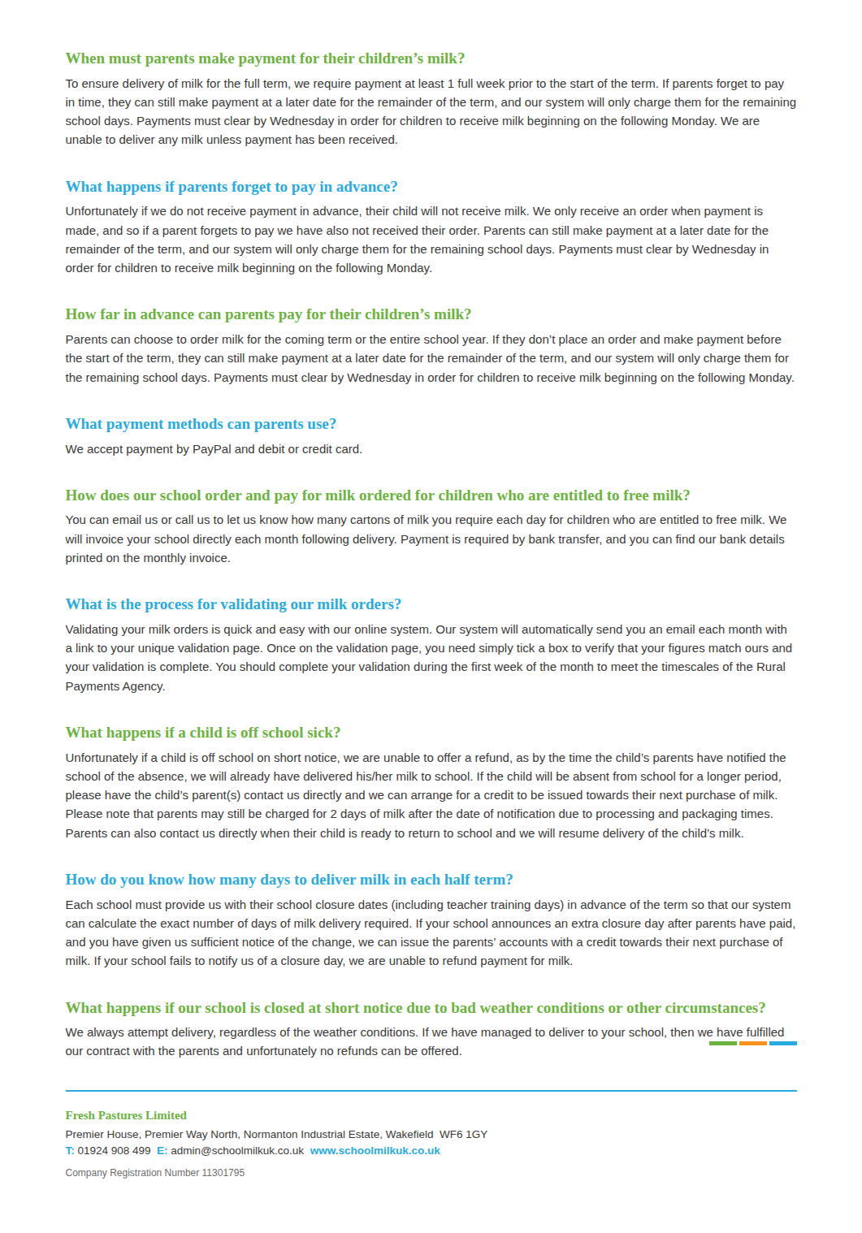When must parents make payment for their children’s milk?
To ensure delivery of milk for the full term, we require payment at least 1 full week prior to the start of the term. If parents forget to pay in time, they can still make payment at a later date for the remainder of the term, and our system will only charge them for the remaining school days. Payments must clear by Wednesday in order for children to receive milk beginning on the following Monday. We are unable to deliver any milk unless payment has been received.
What happens if parents forget to pay in advance?
Unfortunately if we do not receive payment in advance, their child will not receive milk. We only receive an order when payment is made, and so if a parent forgets to pay we have also not received their order. Parents can still make payment at a later date for the remainder of the term, and our system will only charge them for the remaining school days. Payments must clear by Wednesday in order for children to receive milk beginning on the following Monday.
How far in advance can parents pay for their children’s milk?
Parents can choose to order milk for the coming term or the entire school year. If they don’t place an order and make payment before the start of the term, they can still make payment at a later date for the remainder of the term, and our system will only charge them for the remaining school days. Payments must clear by Wednesday in order for children to receive milk beginning on the following Monday.
What payment methods can parents use?
We accept payment by PayPal and debit or credit card.
How does our school order and pay for milk ordered for children who are entitled to free milk?
You can email us or call us to let us know how many cartons of milk you require each day for children who are entitled to free milk. We will invoice your school directly each month following delivery. Payment is required by bank transfer, and you can find our bank details printed on the monthly invoice.
What is the process for validating our milk orders?
Validating your milk orders is quick and easy with our online system. Our system will automatically send you an email each month with a link to your unique validation page. Once on the validation page, you need simply tick a box to verify that your figures match ours and your validation is complete. You should complete your validation during the first week of the month to meet the timescales of the Rural Payments Agency.
What happens if a child is off school sick?
Unfortunately if a child is off school on short notice, we are unable to offer a refund, as by the time the child’s parents have notified the school of the absence, we will already have delivered his/her milk to school. If the child will be absent from school for a longer period, please have the child’s parent(s) contact us directly and we can arrange for a credit to be issued towards their next purchase of milk. Please note that parents may still be charged for 2 days of milk after the date of notification due to processing and packaging times. Parents can also contact us directly when their child is ready to return to school and we will resume delivery of the child’s milk.
How do you know how many days to deliver milk in each half term?
Each school must provide us with their school closure dates (including teacher training days) in advance of the term so that our system can calculate the exact number of days of milk delivery required. If your school announces an extra closure day after parents have paid, and you have given us sufficient notice of the change, we can issue the parents’ accounts with a credit towards their next purchase of milk. If your school fails to notify us of a closure day, we are unable to refund payment for milk.
What happens if our school is closed at short notice due to bad weather conditions or other circumstances?
We always attempt delivery, regardless of the weather conditions. If we have managed to deliver to your school, then we have fulfilled our contract with the parents and unfortunately no refunds can be offered.
Fresh Pastures Limited
Premier House, Premier Way North, Normanton Industrial Estate, Wakefield WF6 1GY
T: 01924 908 499 E: admin@schoolmilkuk.co.uk www.schoolmilkuk.co.uk
Company Registration Number 11301795